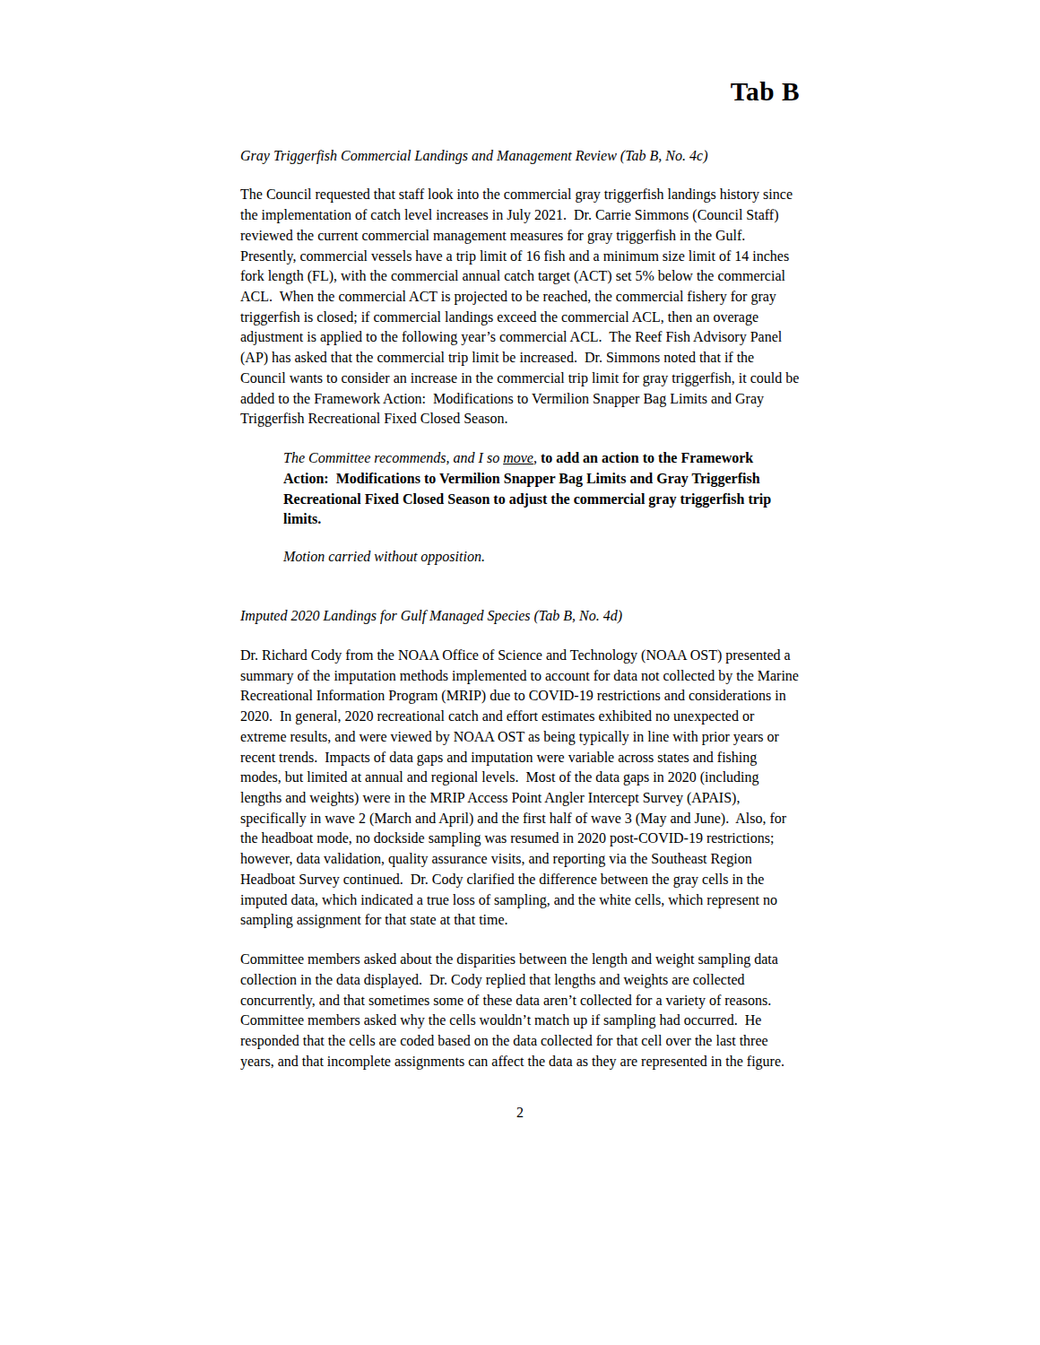Tab B
Gray Triggerfish Commercial Landings and Management Review (Tab B, No. 4c)
The Council requested that staff look into the commercial gray triggerfish landings history since the implementation of catch level increases in July 2021. Dr. Carrie Simmons (Council Staff) reviewed the current commercial management measures for gray triggerfish in the Gulf. Presently, commercial vessels have a trip limit of 16 fish and a minimum size limit of 14 inches fork length (FL), with the commercial annual catch target (ACT) set 5% below the commercial ACL. When the commercial ACT is projected to be reached, the commercial fishery for gray triggerfish is closed; if commercial landings exceed the commercial ACL, then an overage adjustment is applied to the following year’s commercial ACL. The Reef Fish Advisory Panel (AP) has asked that the commercial trip limit be increased. Dr. Simmons noted that if the Council wants to consider an increase in the commercial trip limit for gray triggerfish, it could be added to the Framework Action: Modifications to Vermilion Snapper Bag Limits and Gray Triggerfish Recreational Fixed Closed Season.
The Committee recommends, and I so move, to add an action to the Framework Action: Modifications to Vermilion Snapper Bag Limits and Gray Triggerfish Recreational Fixed Closed Season to adjust the commercial gray triggerfish trip limits.
Motion carried without opposition.
Imputed 2020 Landings for Gulf Managed Species (Tab B, No. 4d)
Dr. Richard Cody from the NOAA Office of Science and Technology (NOAA OST) presented a summary of the imputation methods implemented to account for data not collected by the Marine Recreational Information Program (MRIP) due to COVID-19 restrictions and considerations in 2020. In general, 2020 recreational catch and effort estimates exhibited no unexpected or extreme results, and were viewed by NOAA OST as being typically in line with prior years or recent trends. Impacts of data gaps and imputation were variable across states and fishing modes, but limited at annual and regional levels. Most of the data gaps in 2020 (including lengths and weights) were in the MRIP Access Point Angler Intercept Survey (APAIS), specifically in wave 2 (March and April) and the first half of wave 3 (May and June). Also, for the headboat mode, no dockside sampling was resumed in 2020 post-COVID-19 restrictions; however, data validation, quality assurance visits, and reporting via the Southeast Region Headboat Survey continued. Dr. Cody clarified the difference between the gray cells in the imputed data, which indicated a true loss of sampling, and the white cells, which represent no sampling assignment for that state at that time.
Committee members asked about the disparities between the length and weight sampling data collection in the data displayed. Dr. Cody replied that lengths and weights are collected concurrently, and that sometimes some of these data aren’t collected for a variety of reasons. Committee members asked why the cells wouldn’t match up if sampling had occurred. He responded that the cells are coded based on the data collected for that cell over the last three years, and that incomplete assignments can affect the data as they are represented in the figure.
2